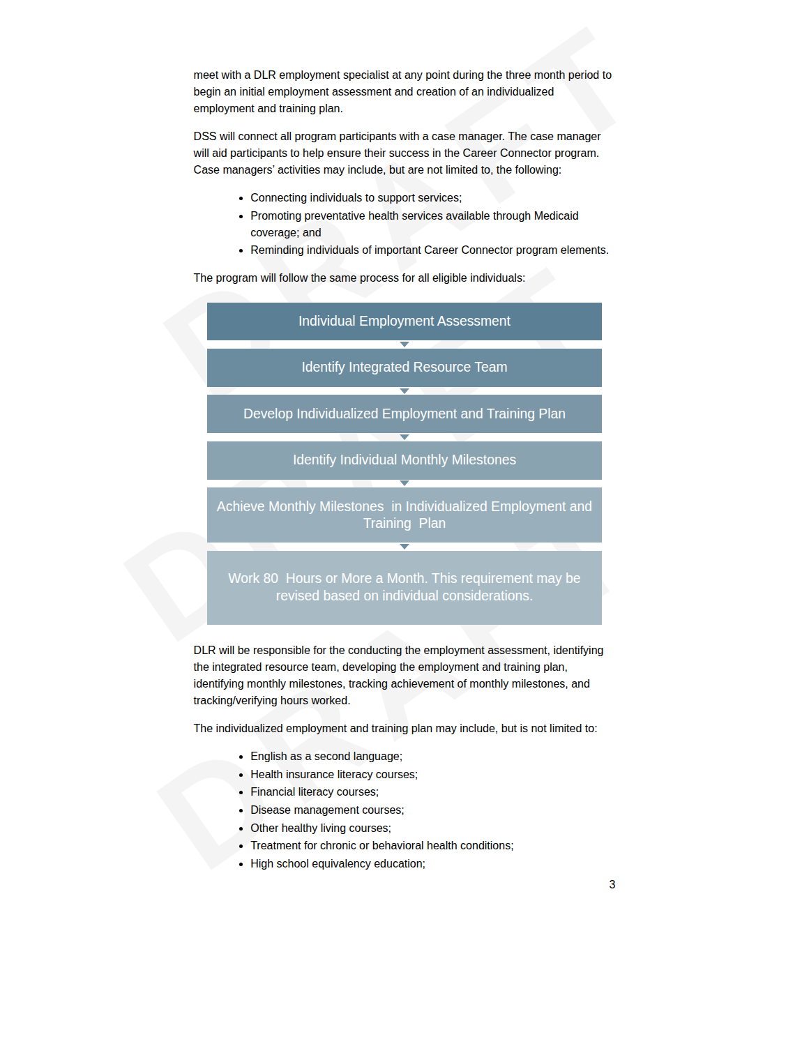DRAFT DRAFT DRAFT
meet with a DLR employment specialist at any point during the three month period to begin an initial employment assessment and creation of an individualized employment and training plan.
DSS will connect all program participants with a case manager. The case manager will aid participants to help ensure their success in the Career Connector program. Case managers’ activities may include, but are not limited to, the following:
Connecting individuals to support services;
Promoting preventative health services available through Medicaid coverage; and
Reminding individuals of important Career Connector program elements.
The program will follow the same process for all eligible individuals:
Individual Employment Assessment
Identify Integrated Resource Team
Develop Individualized Employment and Training Plan
Identify Individual Monthly Milestones
Achieve Monthly Milestones in Individualized Employment and Training Plan
Work 80 Hours or More a Month. This requirement may be revised based on individual considerations.
DLR will be responsible for the conducting the employment assessment, identifying the integrated resource team, developing the employment and training plan, identifying monthly milestones, tracking achievement of monthly milestones, and tracking/verifying hours worked.
The individualized employment and training plan may include, but is not limited to:
English as a second language;
Health insurance literacy courses;
Financial literacy courses;
Disease management courses;
Other healthy living courses;
Treatment for chronic or behavioral health conditions;
High school equivalency education;
3